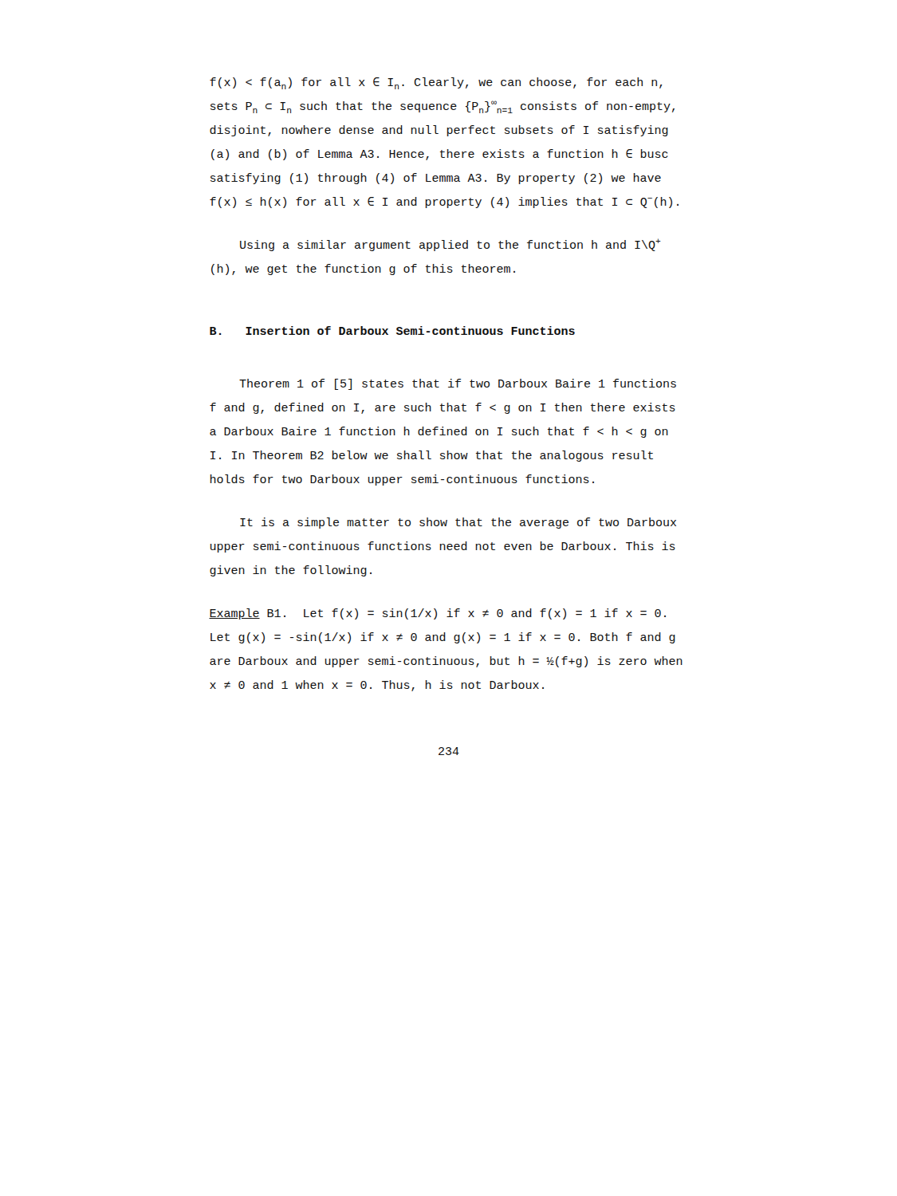f(x) < f(an) for all x ∈ In. Clearly, we can choose, for each n, sets Pn ⊂ In such that the sequence {Pn}∞n=1 consists of non-empty, disjoint, nowhere dense and null perfect subsets of I satisfying (a) and (b) of Lemma A3. Hence, there exists a function h ∈ busc satisfying (1) through (4) of Lemma A3. By property (2) we have f(x) ≤ h(x) for all x ∈ I and property (4) implies that I ⊂ Q−(h).
Using a similar argument applied to the function h and I\Q+(h), we get the function g of this theorem.
B. Insertion of Darboux Semi-continuous Functions
Theorem 1 of [5] states that if two Darboux Baire 1 functions f and g, defined on I, are such that f < g on I then there exists a Darboux Baire 1 function h defined on I such that f < h < g on I. In Theorem B2 below we shall show that the analogous result holds for two Darboux upper semi-continuous functions.
It is a simple matter to show that the average of two Darboux upper semi-continuous functions need not even be Darboux. This is given in the following.
Example B1. Let f(x) = sin(1/x) if x ≠ 0 and f(x) = 1 if x = 0. Let g(x) = -sin(1/x) if x ≠ 0 and g(x) = 1 if x = 0. Both f and g are Darboux and upper semi-continuous, but h = ½(f+g) is zero when x ≠ 0 and 1 when x = 0. Thus, h is not Darboux.
234